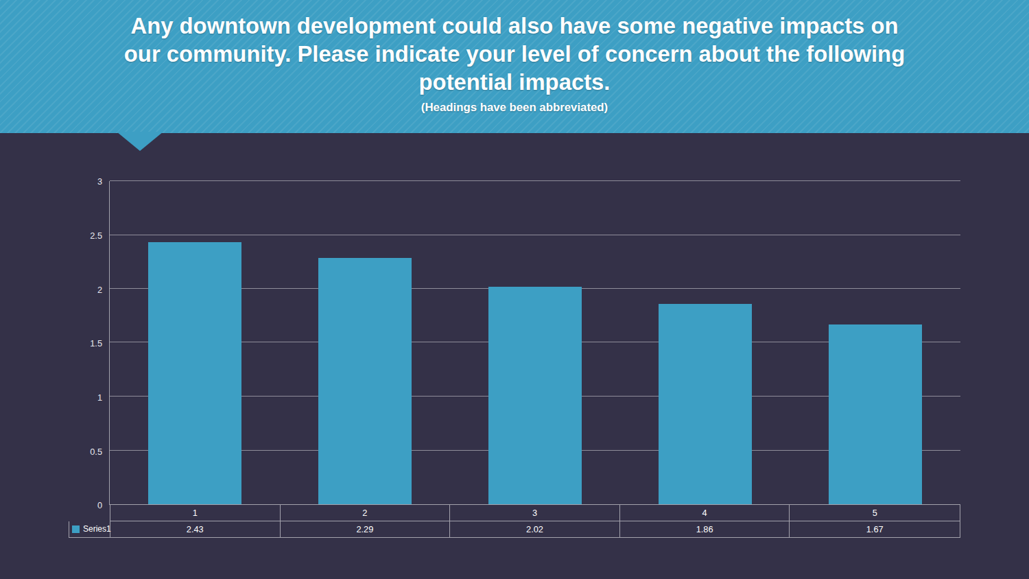Any downtown development could also have some negative impacts on our community. Please indicate your level of concern about the following potential impacts. (Headings have been abbreviated)
0 0.5 1 1.5 2 2.5 3
1
2
3
4
5
Series1
2.43
2.29
2.02
1.86
1.67